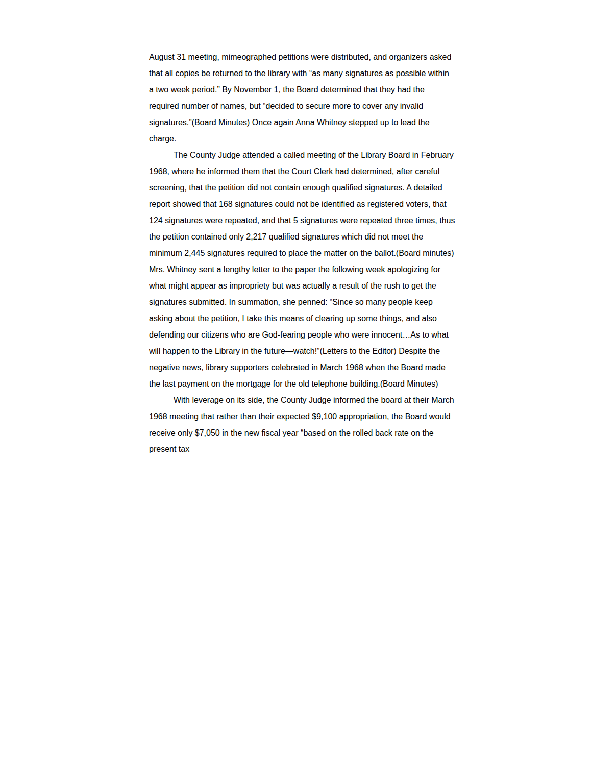August 31 meeting, mimeographed petitions were distributed, and organizers asked that all copies be returned to the library with “as many signatures as possible within a two week period.” By November 1, the Board determined that they had the required number of names, but “decided to secure more to cover any invalid signatures.”(Board Minutes) Once again Anna Whitney stepped up to lead the charge.
The County Judge attended a called meeting of the Library Board in February 1968, where he informed them that the Court Clerk had determined, after careful screening, that the petition did not contain enough qualified signatures. A detailed report showed that 168 signatures could not be identified as registered voters, that 124 signatures were repeated, and that 5 signatures were repeated three times, thus the petition contained only 2,217 qualified signatures which did not meet the minimum 2,445 signatures required to place the matter on the ballot.(Board minutes) Mrs. Whitney sent a lengthy letter to the paper the following week apologizing for what might appear as impropriety but was actually a result of the rush to get the signatures submitted. In summation, she penned: “Since so many people keep asking about the petition, I take this means of clearing up some things, and also defending our citizens who are God-fearing people who were innocent…As to what will happen to the Library in the future—watch!”(Letters to the Editor) Despite the negative news, library supporters celebrated in March 1968 when the Board made the last payment on the mortgage for the old telephone building.(Board Minutes)
With leverage on its side, the County Judge informed the board at their March 1968 meeting that rather than their expected $9,100 appropriation, the Board would receive only $7,050 in the new fiscal year “based on the rolled back rate on the present tax